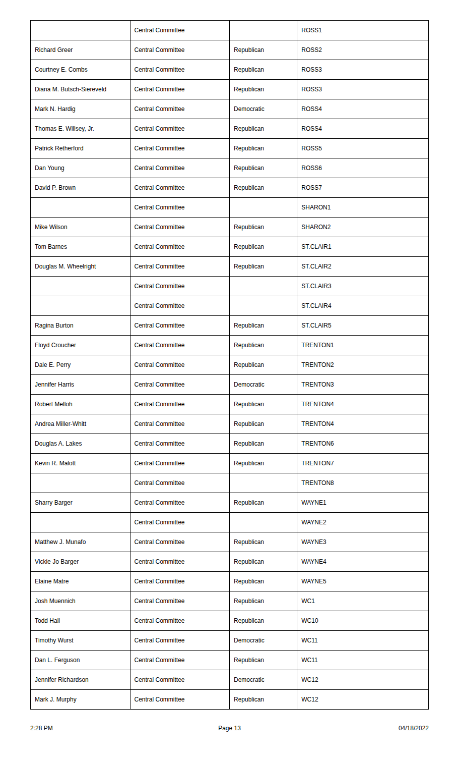| | Central Committee | | ROSS1 |
| Richard Greer | Central Committee | Republican | ROSS2 |
| Courtney E. Combs | Central Committee | Republican | ROSS3 |
| Diana M. Butsch-Siereveld | Central Committee | Republican | ROSS3 |
| Mark N. Hardig | Central Committee | Democratic | ROSS4 |
| Thomas E. Willsey, Jr. | Central Committee | Republican | ROSS4 |
| Patrick Retherford | Central Committee | Republican | ROSS5 |
| Dan Young | Central Committee | Republican | ROSS6 |
| David P. Brown | Central Committee | Republican | ROSS7 |
| | Central Committee | | SHARON1 |
| Mike Wilson | Central Committee | Republican | SHARON2 |
| Tom Barnes | Central Committee | Republican | ST.CLAIR1 |
| Douglas M. Wheelright | Central Committee | Republican | ST.CLAIR2 |
| | Central Committee | | ST.CLAIR3 |
| | Central Committee | | ST.CLAIR4 |
| Ragina Burton | Central Committee | Republican | ST.CLAIR5 |
| Floyd Croucher | Central Committee | Republican | TRENTON1 |
| Dale E. Perry | Central Committee | Republican | TRENTON2 |
| Jennifer Harris | Central Committee | Democratic | TRENTON3 |
| Robert Melloh | Central Committee | Republican | TRENTON4 |
| Andrea Miller-Whitt | Central Committee | Republican | TRENTON4 |
| Douglas A. Lakes | Central Committee | Republican | TRENTON6 |
| Kevin R. Malott | Central Committee | Republican | TRENTON7 |
| | Central Committee | | TRENTON8 |
| Sharry Barger | Central Committee | Republican | WAYNE1 |
| | Central Committee | | WAYNE2 |
| Matthew J. Munafo | Central Committee | Republican | WAYNE3 |
| Vickie Jo Barger | Central Committee | Republican | WAYNE4 |
| Elaine Matre | Central Committee | Republican | WAYNE5 |
| Josh Muennich | Central Committee | Republican | WC1 |
| Todd Hall | Central Committee | Republican | WC10 |
| Timothy Wurst | Central Committee | Democratic | WC11 |
| Dan L. Ferguson | Central Committee | Republican | WC11 |
| Jennifer Richardson | Central Committee | Democratic | WC12 |
| Mark J. Murphy | Central Committee | Republican | WC12 |
2:28 PM
Page 13
04/18/2022